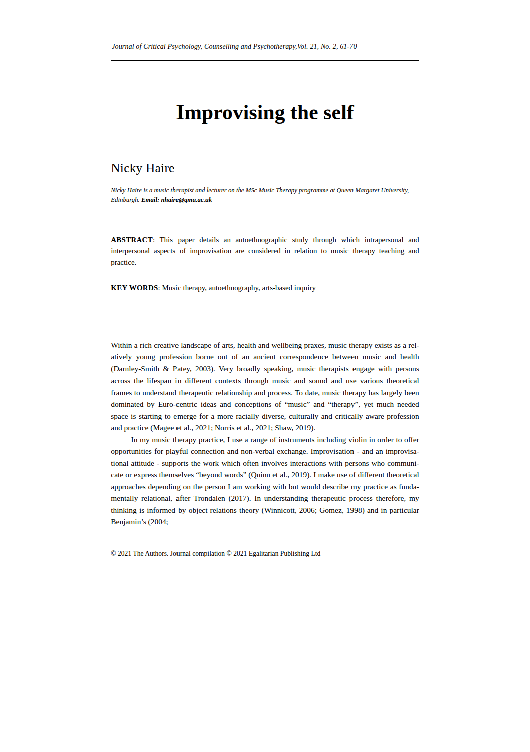Journal of Critical Psychology, Counselling and Psychotherapy,Vol. 21, No. 2, 61-70
Improvising the self
Nicky Haire
Nicky Haire is a music therapist and lecturer on the MSc Music Therapy programme at Queen Margaret University, Edinburgh. Email: nhaire@qmu.ac.uk
ABSTRACT: This paper details an autoethnographic study through which intrapersonal and interpersonal aspects of improvisation are considered in relation to music therapy teaching and practice.
KEY WORDS: Music therapy, autoethnography, arts-based inquiry
Within a rich creative landscape of arts, health and wellbeing praxes, music therapy exists as a relatively young profession borne out of an ancient correspondence between music and health (Darnley-Smith & Patey, 2003). Very broadly speaking, music therapists engage with persons across the lifespan in different contexts through music and sound and use various theoretical frames to understand therapeutic relationship and process. To date, music therapy has largely been dominated by Euro-centric ideas and conceptions of “music” and “therapy”, yet much needed space is starting to emerge for a more racially diverse, culturally and critically aware profession and practice (Magee et al., 2021; Norris et al., 2021; Shaw, 2019).
In my music therapy practice, I use a range of instruments including violin in order to offer opportunities for playful connection and non-verbal exchange. Improvisation - and an improvisational attitude - supports the work which often involves interactions with persons who communicate or express themselves “beyond words” (Quinn et al., 2019). I make use of different theoretical approaches depending on the person I am working with but would describe my practice as fundamentally relational, after Trondalen (2017). In understanding therapeutic process therefore, my thinking is informed by object relations theory (Winnicott, 2006; Gomez, 1998) and in particular Benjamin’s (2004;
© 2021 The Authors. Journal compilation © 2021 Egalitarian Publishing Ltd